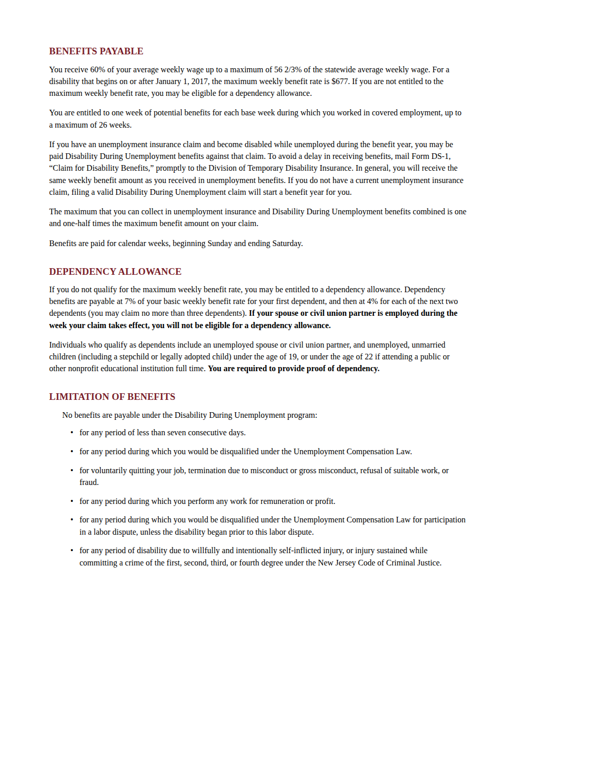BENEFITS PAYABLE
You receive 60% of your average weekly wage up to a maximum of 56 2/3% of the statewide average weekly wage. For a disability that begins on or after January 1, 2017, the maximum weekly benefit rate is $677. If you are not entitled to the maximum weekly benefit rate, you may be eligible for a dependency allowance.
You are entitled to one week of potential benefits for each base week during which you worked in covered employment, up to a maximum of 26 weeks.
If you have an unemployment insurance claim and become disabled while unemployed during the benefit year, you may be paid Disability During Unemployment benefits against that claim. To avoid a delay in receiving benefits, mail Form DS-1, “Claim for Disability Benefits,” promptly to the Division of Temporary Disability Insurance. In general, you will receive the same weekly benefit amount as you received in unemployment benefits. If you do not have a current unemployment insurance claim, filing a valid Disability During Unemployment claim will start a benefit year for you.
The maximum that you can collect in unemployment insurance and Disability During Unemployment benefits combined is one and one-half times the maximum benefit amount on your claim.
Benefits are paid for calendar weeks, beginning Sunday and ending Saturday.
DEPENDENCY ALLOWANCE
If you do not qualify for the maximum weekly benefit rate, you may be entitled to a dependency allowance. Dependency benefits are payable at 7% of your basic weekly benefit rate for your first dependent, and then at 4% for each of the next two dependents (you may claim no more than three dependents). If your spouse or civil union partner is employed during the week your claim takes effect, you will not be eligible for a dependency allowance.
Individuals who qualify as dependents include an unemployed spouse or civil union partner, and unemployed, unmarried children (including a stepchild or legally adopted child) under the age of 19, or under the age of 22 if attending a public or other nonprofit educational institution full time. You are required to provide proof of dependency.
LIMITATION OF BENEFITS
No benefits are payable under the Disability During Unemployment program:
for any period of less than seven consecutive days.
for any period during which you would be disqualified under the Unemployment Compensation Law.
for voluntarily quitting your job, termination due to misconduct or gross misconduct, refusal of suitable work, or fraud.
for any period during which you perform any work for remuneration or profit.
for any period during which you would be disqualified under the Unemployment Compensation Law for participation in a labor dispute, unless the disability began prior to this labor dispute.
for any period of disability due to willfully and intentionally self-inflicted injury, or injury sustained while committing a crime of the first, second, third, or fourth degree under the New Jersey Code of Criminal Justice.